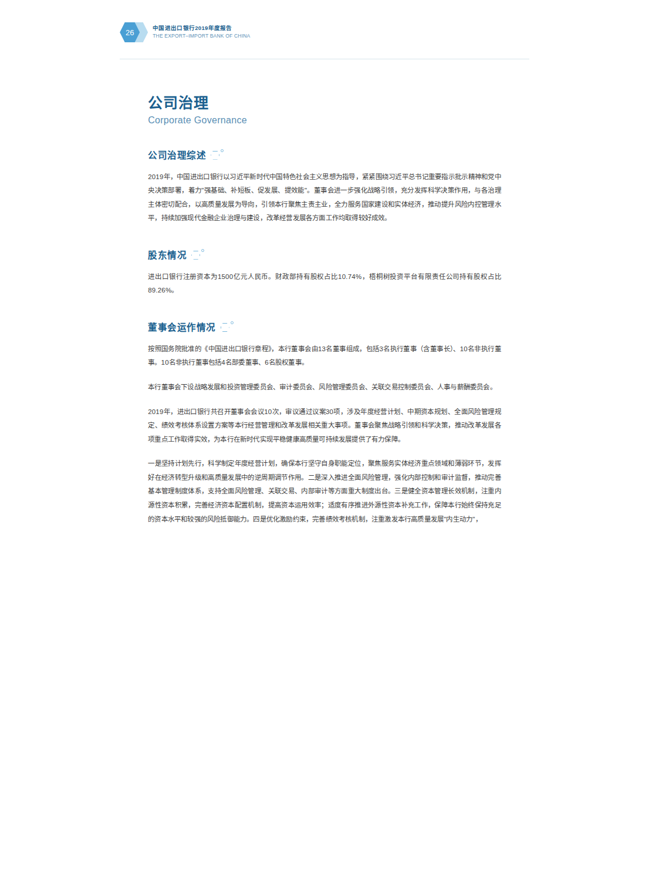26
中国进出口银行2019年度报告
THE EXPORT–IMPORT BANK OF CHINA
公司治理
Corporate Governance
公司治理综述
2019年，中国进出口银行以习近平新时代中国特色社会主义思想为指导，紧紧围绕习近平总书记重要指示批示精神和党中央决策部署，着力"强基础、补短板、促发展、提效能"。董事会进一步强化战略引领，充分发挥科学决策作用，与各治理主体密切配合，以高质量发展为导向，引领本行聚焦主责主业，全力服务国家建设和实体经济，推动提升风险内控管理水平，持续加强现代金融企业治理与建设，改革经营发展各方面工作均取得较好成效。
股东情况
进出口银行注册资本为1500亿元人民币。财政部持有股权占比10.74%，梧桐树投资平台有限责任公司持有股权占比89.26%。
董事会运作情况
按照国务院批准的《中国进出口银行章程》，本行董事会由13名董事组成，包括3名执行董事（含董事长）、10名非执行董事。10名非执行董事包括4名部委董事、6名股权董事。
本行董事会下设战略发展和投资管理委员会、审计委员会、风险管理委员会、关联交易控制委员会、人事与薪酬委员会。
2019年，进出口银行共召开董事会会议10次，审议通过议案30项，涉及年度经营计划、中期资本规划、全面风险管理规定、绩效考核体系设置方案等本行经营管理和改革发展相关重大事项。董事会聚焦战略引领和科学决策，推动改革发展各项重点工作取得实效，为本行在新时代实现平稳健康高质量可持续发展提供了有力保障。
一是坚持计划先行，科学制定年度经营计划，确保本行坚守自身职能定位，聚焦服务实体经济重点领域和薄弱环节，发挥好在经济转型升级和高质量发展中的逆周期调节作用。二是深入推进全面风险管理，强化内部控制和审计监督，推动完善基本管理制度体系，支持全面风险管理、关联交易、内部审计等方面重大制度出台。三是健全资本管理长效机制，注重内源性资本积累，完善经济资本配置机制，提高资本运用效率；适度有序推进外源性资本补充工作，保障本行始终保持充足的资本水平和较强的风险抵御能力。四是优化激励约束，完善绩效考核机制，注重激发本行高质量发展"内生动力"，